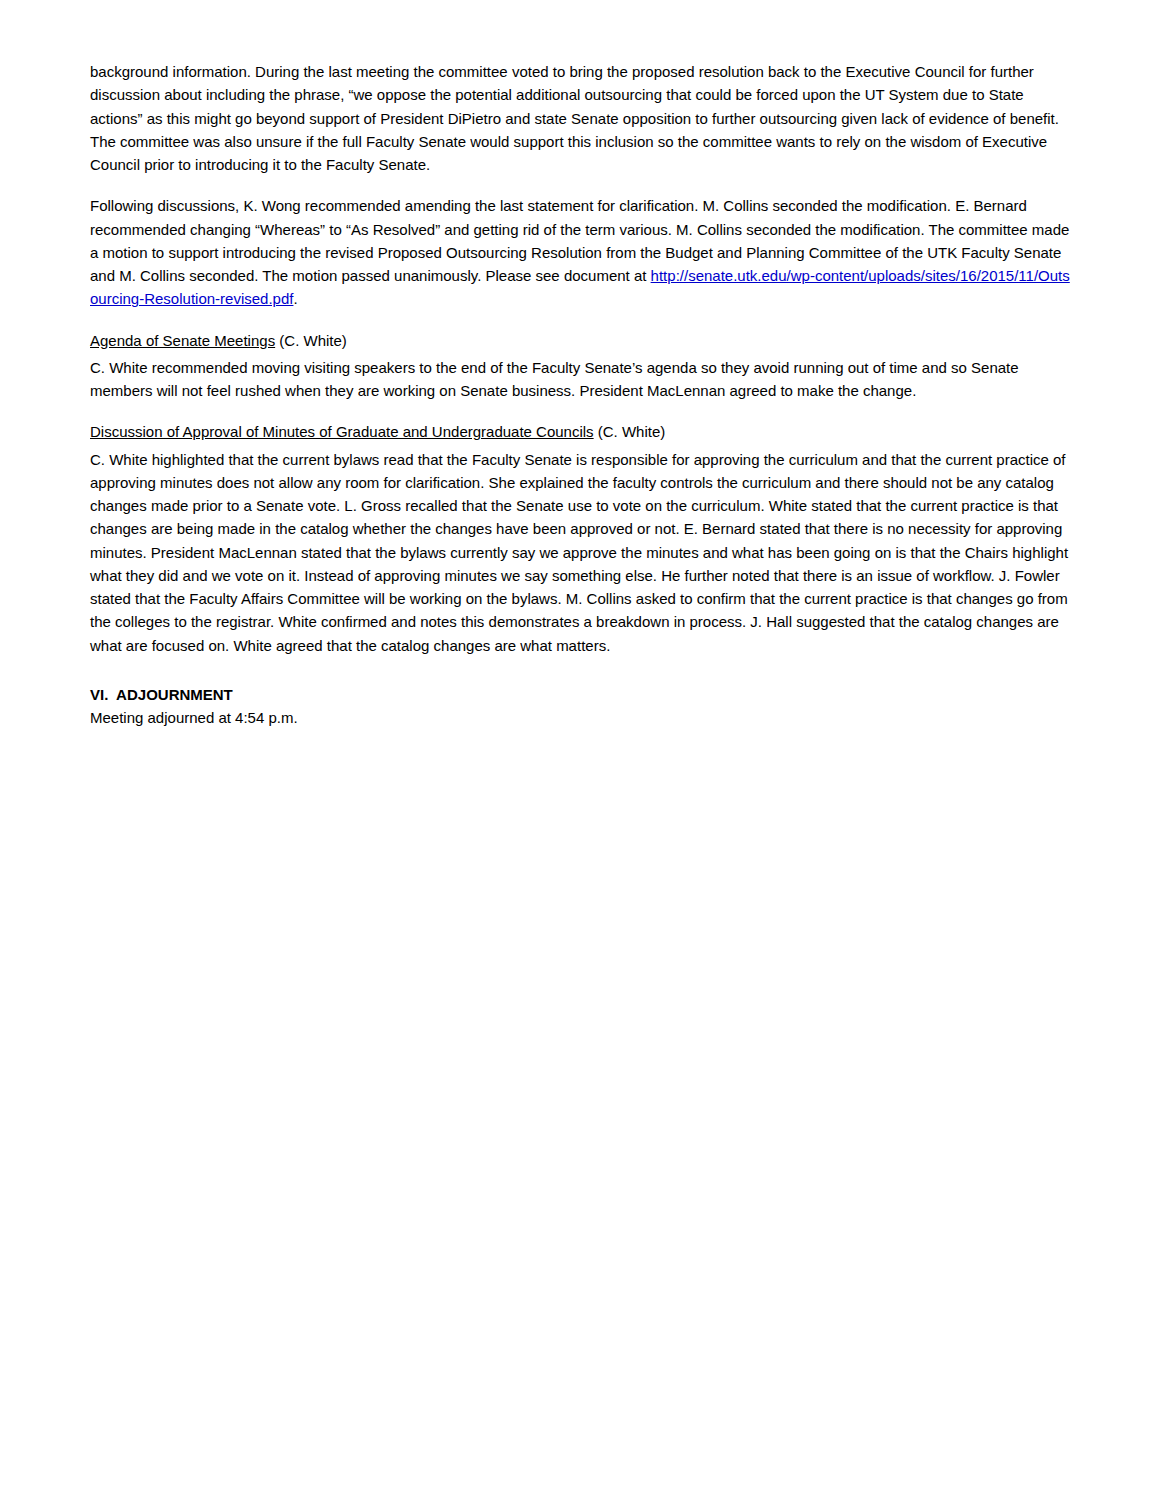background information. During the last meeting the committee voted to bring the proposed resolution back to the Executive Council for further discussion about including the phrase, “we oppose the potential additional outsourcing that could be forced upon the UT System due to State actions” as this might go beyond support of President DiPietro and state Senate opposition to further outsourcing given lack of evidence of benefit. The committee was also unsure if the full Faculty Senate would support this inclusion so the committee wants to rely on the wisdom of Executive Council prior to introducing it to the Faculty Senate.
Following discussions, K. Wong recommended amending the last statement for clarification. M. Collins seconded the modification. E. Bernard recommended changing “Whereas” to “As Resolved” and getting rid of the term various. M. Collins seconded the modification. The committee made a motion to support introducing the revised Proposed Outsourcing Resolution from the Budget and Planning Committee of the UTK Faculty Senate and M. Collins seconded. The motion passed unanimously. Please see document at http://senate.utk.edu/wp-content/uploads/sites/16/2015/11/Outsourcing-Resolution-revised.pdf.
Agenda of Senate Meetings (C. White)
C. White recommended moving visiting speakers to the end of the Faculty Senate’s agenda so they avoid running out of time and so Senate members will not feel rushed when they are working on Senate business. President MacLennan agreed to make the change.
Discussion of Approval of Minutes of Graduate and Undergraduate Councils (C. White)
C. White highlighted that the current bylaws read that the Faculty Senate is responsible for approving the curriculum and that the current practice of approving minutes does not allow any room for clarification. She explained the faculty controls the curriculum and there should not be any catalog changes made prior to a Senate vote. L. Gross recalled that the Senate use to vote on the curriculum. White stated that the current practice is that changes are being made in the catalog whether the changes have been approved or not. E. Bernard stated that there is no necessity for approving minutes. President MacLennan stated that the bylaws currently say we approve the minutes and what has been going on is that the Chairs highlight what they did and we vote on it. Instead of approving minutes we say something else. He further noted that there is an issue of workflow. J. Fowler stated that the Faculty Affairs Committee will be working on the bylaws. M. Collins asked to confirm that the current practice is that changes go from the colleges to the registrar. White confirmed and notes this demonstrates a breakdown in process. J. Hall suggested that the catalog changes are what are focused on. White agreed that the catalog changes are what matters.
VI. ADJOURNMENT
Meeting adjourned at 4:54 p.m.